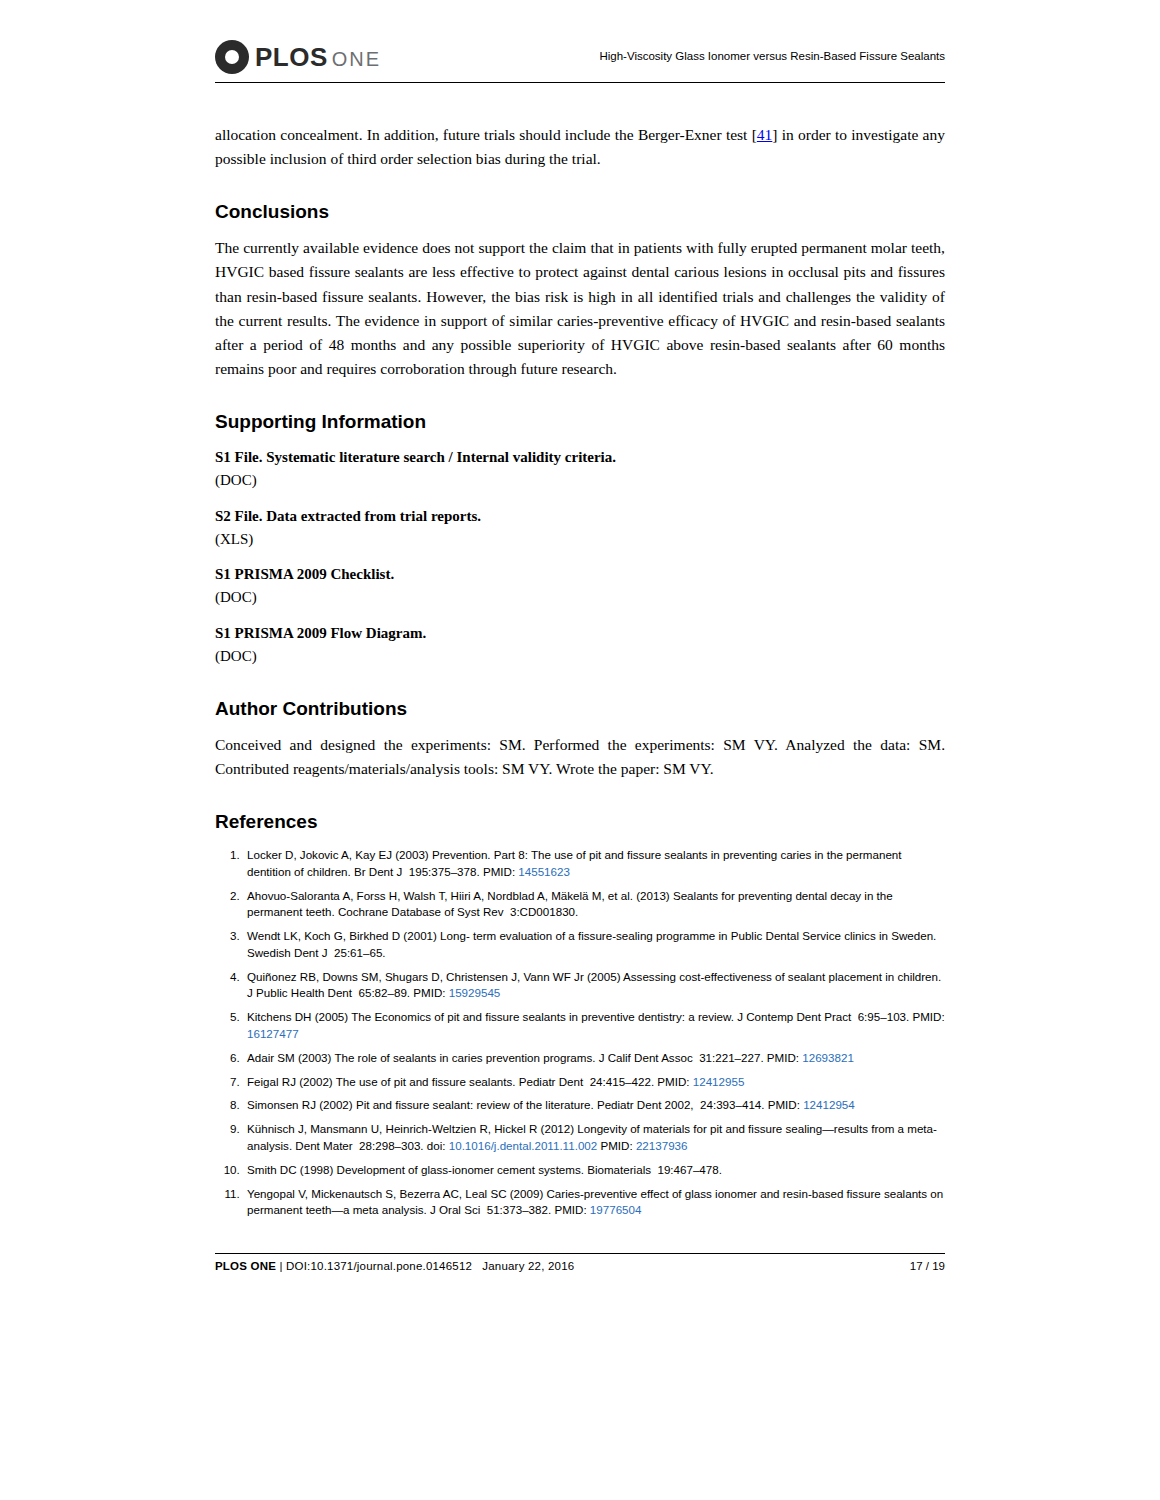PLOS ONE
High-Viscosity Glass Ionomer versus Resin-Based Fissure Sealants
allocation concealment. In addition, future trials should include the Berger-Exner test [41] in order to investigate any possible inclusion of third order selection bias during the trial.
Conclusions
The currently available evidence does not support the claim that in patients with fully erupted permanent molar teeth, HVGIC based fissure sealants are less effective to protect against dental carious lesions in occlusal pits and fissures than resin-based fissure sealants. However, the bias risk is high in all identified trials and challenges the validity of the current results. The evidence in support of similar caries-preventive efficacy of HVGIC and resin-based sealants after a period of 48 months and any possible superiority of HVGIC above resin-based sealants after 60 months remains poor and requires corroboration through future research.
Supporting Information
S1 File. Systematic literature search / Internal validity criteria.
(DOC)
S2 File. Data extracted from trial reports.
(XLS)
S1 PRISMA 2009 Checklist.
(DOC)
S1 PRISMA 2009 Flow Diagram.
(DOC)
Author Contributions
Conceived and designed the experiments: SM. Performed the experiments: SM VY. Analyzed the data: SM. Contributed reagents/materials/analysis tools: SM VY. Wrote the paper: SM VY.
References
Locker D, Jokovic A, Kay EJ (2003) Prevention. Part 8: The use of pit and fissure sealants in preventing caries in the permanent dentition of children. Br Dent J 195:375–378. PMID: 14551623
Ahovuo-Saloranta A, Forss H, Walsh T, Hiiri A, Nordblad A, Mäkelä M, et al. (2013) Sealants for preventing dental decay in the permanent teeth. Cochrane Database of Syst Rev 3:CD001830.
Wendt LK, Koch G, Birkhed D (2001) Long- term evaluation of a fissure-sealing programme in Public Dental Service clinics in Sweden. Swedish Dent J 25:61–65.
Quiñonez RB, Downs SM, Shugars D, Christensen J, Vann WF Jr (2005) Assessing cost-effectiveness of sealant placement in children. J Public Health Dent 65:82–89. PMID: 15929545
Kitchens DH (2005) The Economics of pit and fissure sealants in preventive dentistry: a review. J Contemp Dent Pract 6:95–103. PMID: 16127477
Adair SM (2003) The role of sealants in caries prevention programs. J Calif Dent Assoc 31:221–227. PMID: 12693821
Feigal RJ (2002) The use of pit and fissure sealants. Pediatr Dent 24:415–422. PMID: 12412955
Simonsen RJ (2002) Pit and fissure sealant: review of the literature. Pediatr Dent 2002, 24:393–414. PMID: 12412954
Kühnisch J, Mansmann U, Heinrich-Weltzien R, Hickel R (2012) Longevity of materials for pit and fissure sealing—results from a meta-analysis. Dent Mater 28:298–303. doi: 10.1016/j.dental.2011.11.002 PMID: 22137936
Smith DC (1998) Development of glass-ionomer cement systems. Biomaterials 19:467–478.
Yengopal V, Mickenautsch S, Bezerra AC, Leal SC (2009) Caries-preventive effect of glass ionomer and resin-based fissure sealants on permanent teeth—a meta analysis. J Oral Sci 51:373–382. PMID: 19776504
PLOS ONE | DOI:10.1371/journal.pone.0146512 January 22, 2016
17 / 19